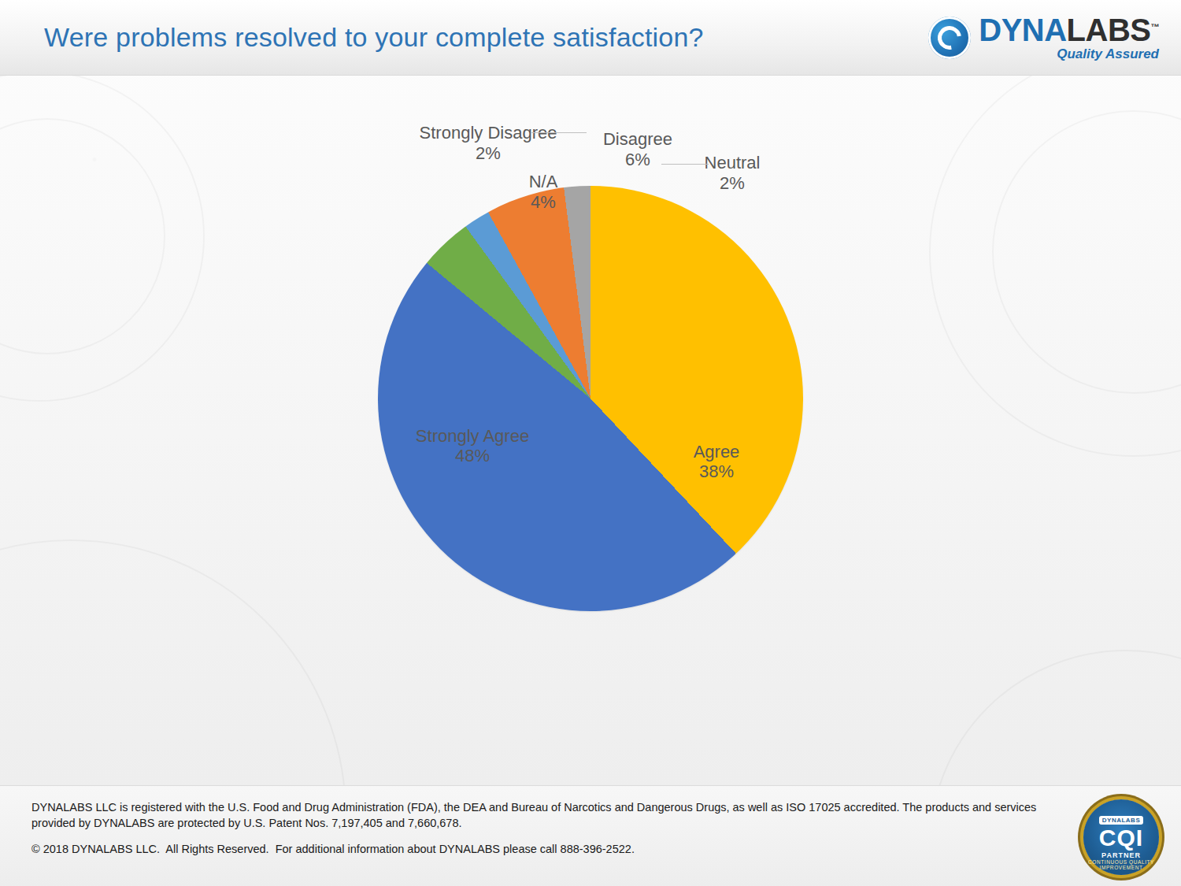Were problems resolved to your complete satisfaction?
DYNA LABS™
Quality Assured
Strongly Agree 48%
Agree 38%
Strongly Disagree 2%
Disagree 6%
Neutral 2%
N/A 4%
DYNALABS LLC is registered with the U.S. Food and Drug Administration (FDA), the DEA and Bureau of Narcotics and Dangerous Drugs, as well as ISO 17025 accredited. The products and services provided by DYNALABS are protected by U.S. Patent Nos. 7,197,405 and 7,660,678.
© 2018 DYNALABS LLC. All Rights Reserved. For additional information about DYNALABS please call 888-396-2522.
DYNALABS CQI PARTNER CONTINUOUS QUALITY IMPROVEMENT